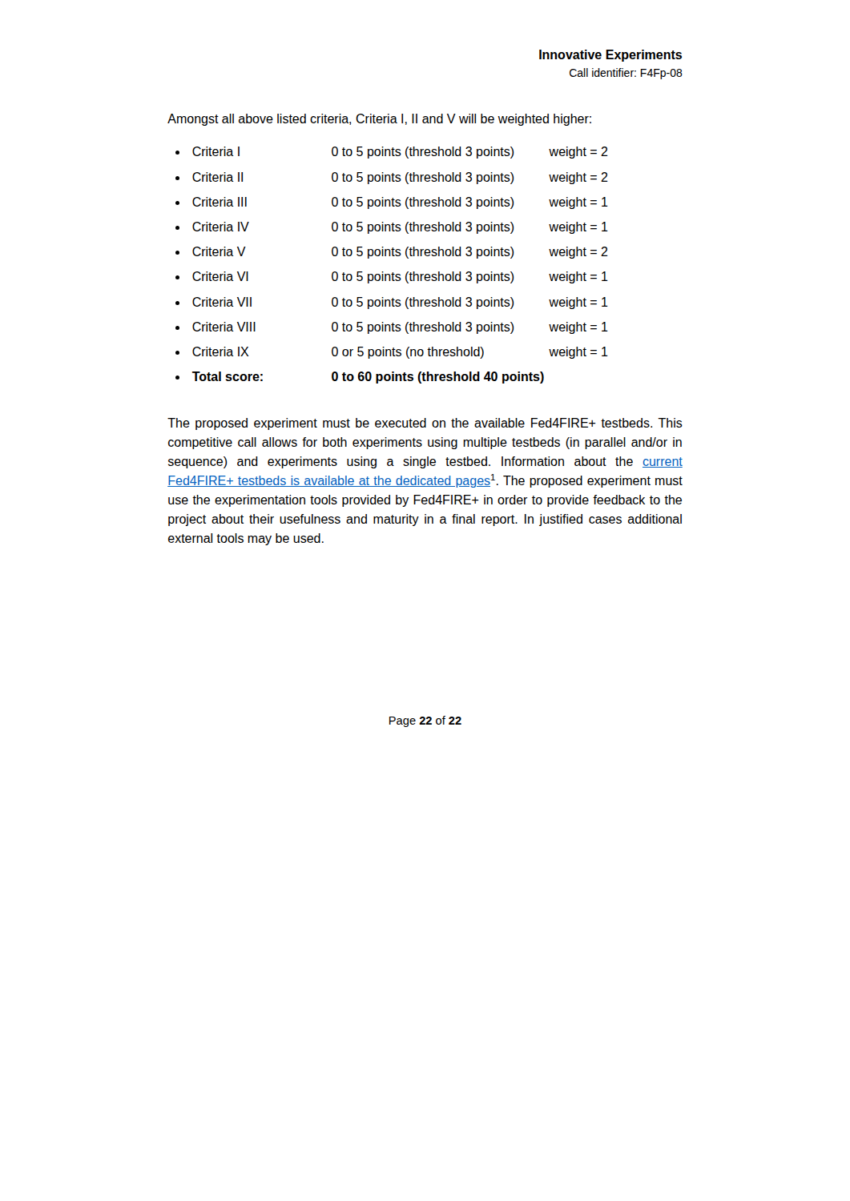Innovative Experiments
Call identifier: F4Fp-08
Amongst all above listed criteria, Criteria I, II and V will be weighted higher:
Criteria I 0 to 5 points (threshold 3 points) weight = 2
Criteria II 0 to 5 points (threshold 3 points) weight = 2
Criteria III 0 to 5 points (threshold 3 points) weight = 1
Criteria IV 0 to 5 points (threshold 3 points) weight = 1
Criteria V 0 to 5 points (threshold 3 points) weight = 2
Criteria VI 0 to 5 points (threshold 3 points) weight = 1
Criteria VII 0 to 5 points (threshold 3 points) weight = 1
Criteria VIII 0 to 5 points (threshold 3 points) weight = 1
Criteria IX 0 or 5 points (no threshold) weight = 1
Total score: 0 to 60 points (threshold 40 points)
The proposed experiment must be executed on the available Fed4FIRE+ testbeds. This competitive call allows for both experiments using multiple testbeds (in parallel and/or in sequence) and experiments using a single testbed. Information about the current Fed4FIRE+ testbeds is available at the dedicated pages1. The proposed experiment must use the experimentation tools provided by Fed4FIRE+ in order to provide feedback to the project about their usefulness and maturity in a final report. In justified cases additional external tools may be used.
Page 22 of 22